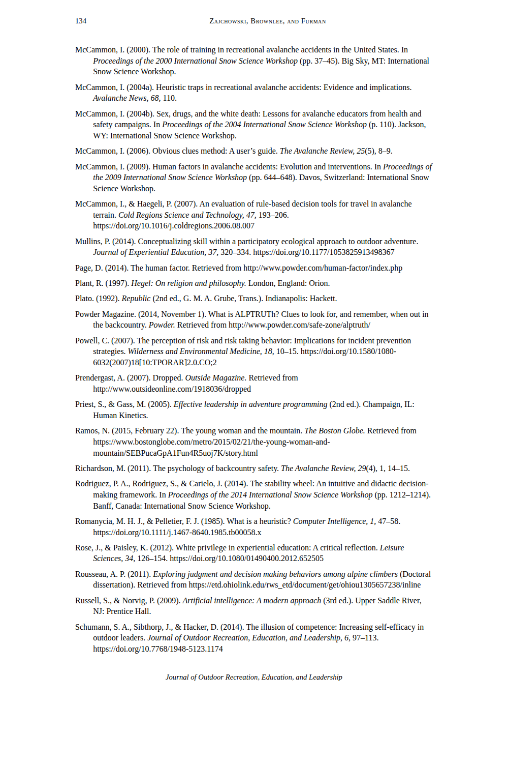134 Zajchowski, Brownlee, and Furman
McCammon, I. (2000). The role of training in recreational avalanche accidents in the United States. In Proceedings of the 2000 International Snow Science Workshop (pp. 37–45). Big Sky, MT: International Snow Science Workshop.
McCammon, I. (2004a). Heuristic traps in recreational avalanche accidents: Evidence and implications. Avalanche News, 68, 110.
McCammon, I. (2004b). Sex, drugs, and the white death: Lessons for avalanche educators from health and safety campaigns. In Proceedings of the 2004 International Snow Science Workshop (p. 110). Jackson, WY: International Snow Science Workshop.
McCammon, I. (2006). Obvious clues method: A user’s guide. The Avalanche Review, 25(5), 8–9.
McCammon, I. (2009). Human factors in avalanche accidents: Evolution and interventions. In Proceedings of the 2009 International Snow Science Workshop (pp. 644–648). Davos, Switzerland: International Snow Science Workshop.
McCammon, I., & Haegeli, P. (2007). An evaluation of rule-based decision tools for travel in avalanche terrain. Cold Regions Science and Technology, 47, 193–206. https://doi.org/10.1016/j.coldregions.2006.08.007
Mullins, P. (2014). Conceptualizing skill within a participatory ecological approach to outdoor adventure. Journal of Experiential Education, 37, 320–334. https://doi.org/10.1177/1053825913498367
Page, D. (2014). The human factor. Retrieved from http://www.powder.com/human-factor/index.php
Plant, R. (1997). Hegel: On religion and philosophy. London, England: Orion.
Plato. (1992). Republic (2nd ed., G. M. A. Grube, Trans.). Indianapolis: Hackett.
Powder Magazine. (2014, November 1). What is ALPTRUTh? Clues to look for, and remember, when out in the backcountry. Powder. Retrieved from http://www.powder.com/safe-zone/alptruth/
Powell, C. (2007). The perception of risk and risk taking behavior: Implications for incident prevention strategies. Wilderness and Environmental Medicine, 18, 10–15. https://doi.org/10.1580/1080-6032(2007)18[10:TPORAR]2.0.CO;2
Prendergast, A. (2007). Dropped. Outside Magazine. Retrieved from http://www.outsideonline.com/1918036/dropped
Priest, S., & Gass, M. (2005). Effective leadership in adventure programming (2nd ed.). Champaign, IL: Human Kinetics.
Ramos, N. (2015, February 22). The young woman and the mountain. The Boston Globe. Retrieved from https://www.bostonglobe.com/metro/2015/02/21/the-young-woman-and-mountain/SEBPucaGpA1Fun4R5uoj7K/story.html
Richardson, M. (2011). The psychology of backcountry safety. The Avalanche Review, 29(4), 1, 14–15.
Rodriguez, P. A., Rodriguez, S., & Carielo, J. (2014). The stability wheel: An intuitive and didactic decision-making framework. In Proceedings of the 2014 International Snow Science Workshop (pp. 1212–1214). Banff, Canada: International Snow Science Workshop.
Romanycia, M. H. J., & Pelletier, F. J. (1985). What is a heuristic? Computer Intelligence, 1, 47–58. https://doi.org/10.1111/j.1467-8640.1985.tb00058.x
Rose, J., & Paisley, K. (2012). White privilege in experiential education: A critical reflection. Leisure Sciences, 34, 126–154. https://doi.org/10.1080/01490400.2012.652505
Rousseau, A. P. (2011). Exploring judgment and decision making behaviors among alpine climbers (Doctoral dissertation). Retrieved from https://etd.ohiolink.edu/rws_etd/document/get/ohiou1305657238/inline
Russell, S., & Norvig, P. (2009). Artificial intelligence: A modern approach (3rd ed.). Upper Saddle River, NJ: Prentice Hall.
Schumann, S. A., Sibthorp, J., & Hacker, D. (2014). The illusion of competence: Increasing self-efficacy in outdoor leaders. Journal of Outdoor Recreation, Education, and Leadership, 6, 97–113. https://doi.org/10.7768/1948-5123.1174
Journal of Outdoor Recreation, Education, and Leadership